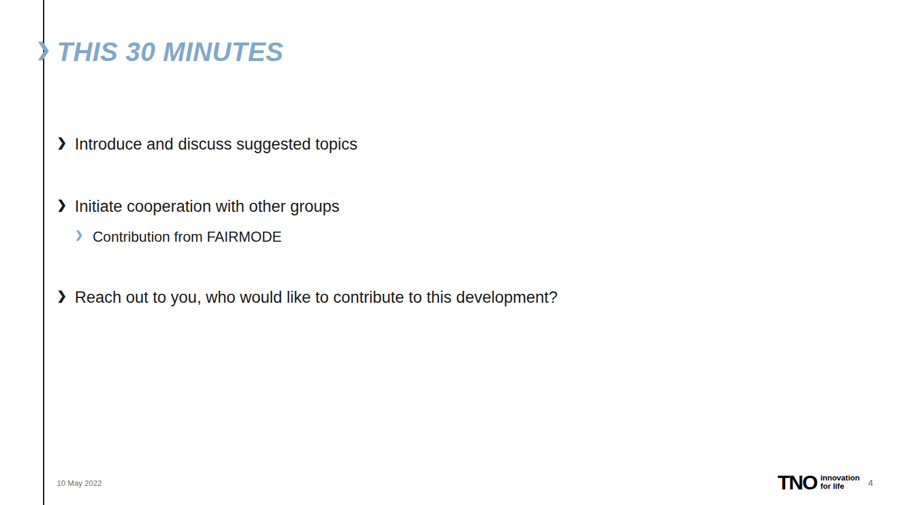❯
This 30 minutes
Introduce and discuss suggested topics
Initiate cooperation with other groups
Contribution from FAIRMODE
Reach out to you, who would like to contribute to this development?
10 May 2022
TNO innovation
for life
4